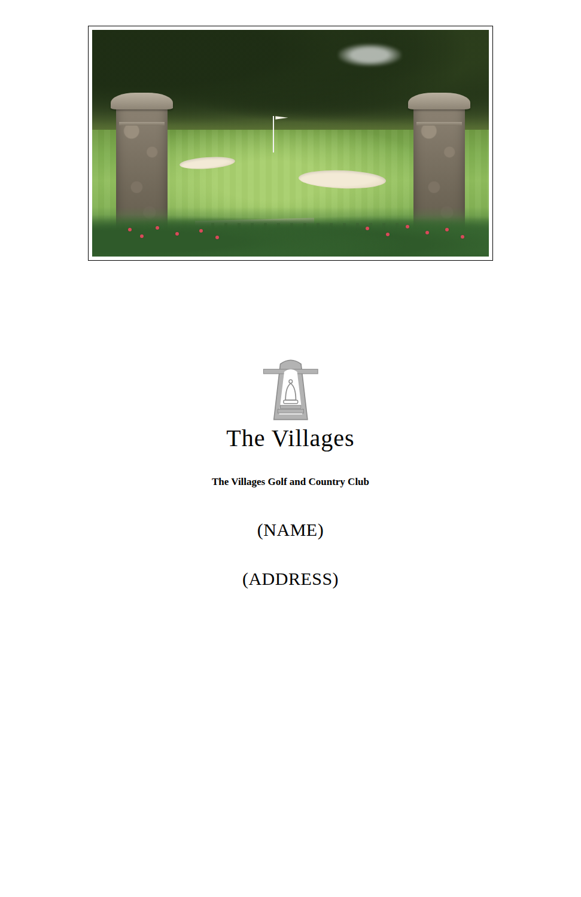The Villages
The Villages Golf and Country Club
(NAME)
(ADDRESS)